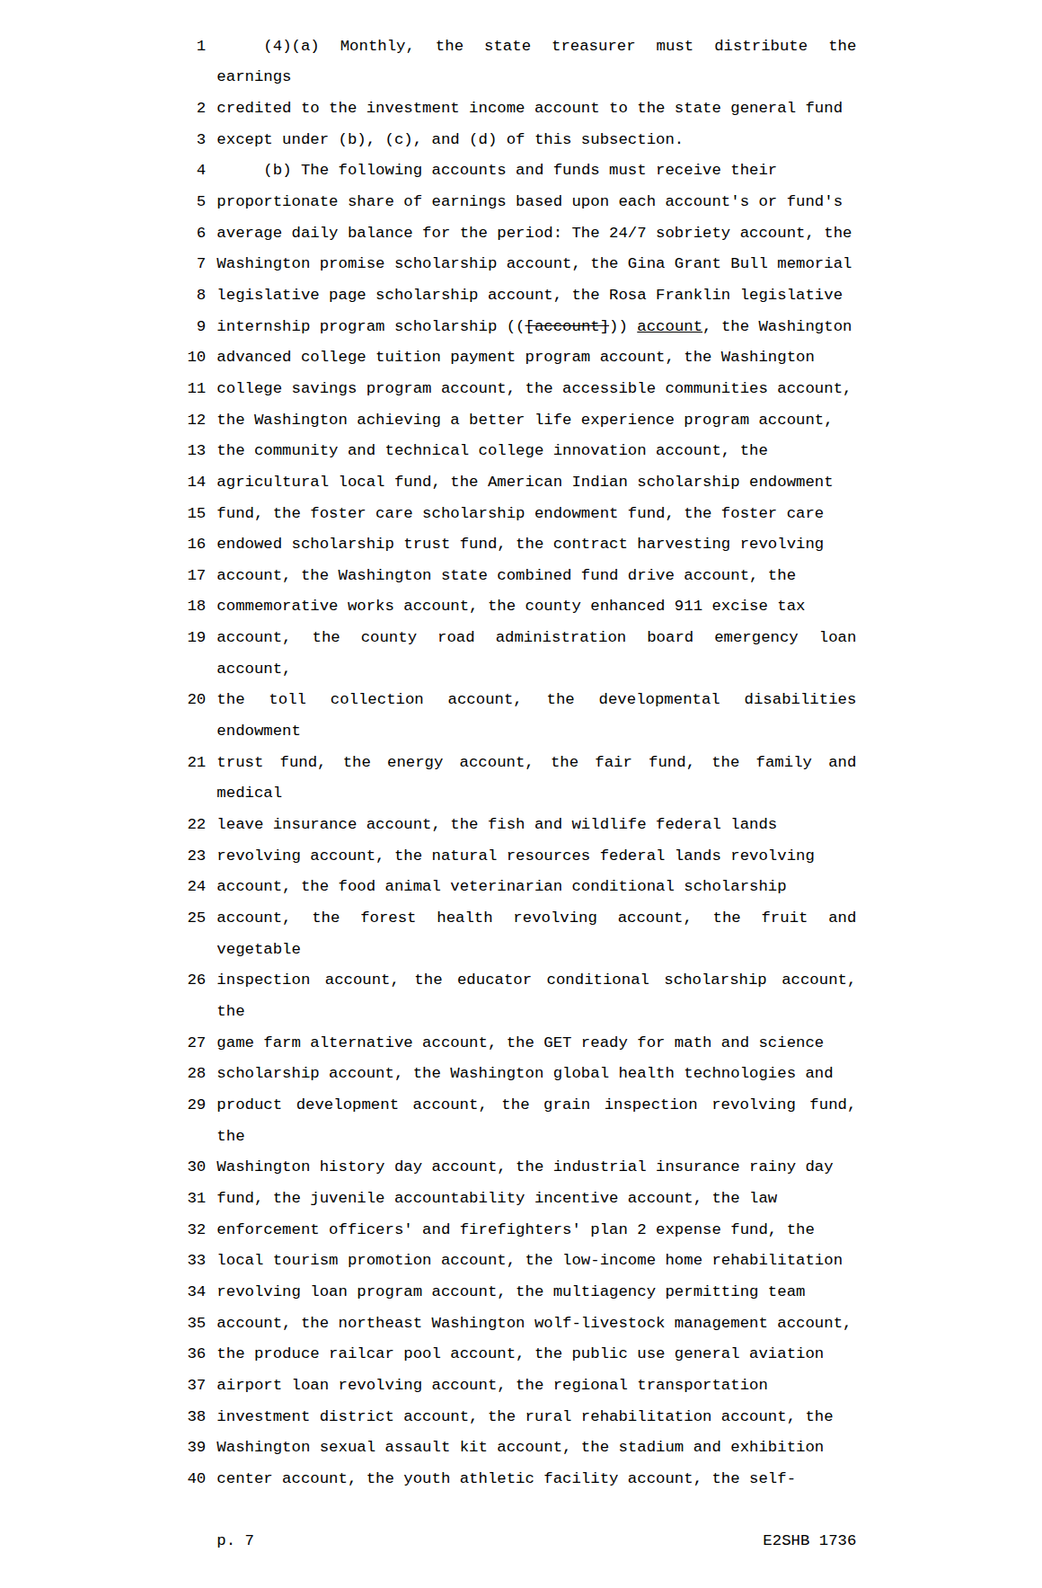(4)(a) Monthly, the state treasurer must distribute the earnings
credited to the investment income account to the state general fund
except under (b), (c), and (d) of this subsection.
(b) The following accounts and funds must receive their
proportionate share of earnings based upon each account's or fund's
average daily balance for the period: The 24/7 sobriety account, the
Washington promise scholarship account, the Gina Grant Bull memorial
legislative page scholarship account, the Rosa Franklin legislative
internship program scholarship (([account])) account, the Washington
advanced college tuition payment program account, the Washington
college savings program account, the accessible communities account,
the Washington achieving a better life experience program account,
the community and technical college innovation account, the
agricultural local fund, the American Indian scholarship endowment
fund, the foster care scholarship endowment fund, the foster care
endowed scholarship trust fund, the contract harvesting revolving
account, the Washington state combined fund drive account, the
commemorative works account, the county enhanced 911 excise tax
account, the county road administration board emergency loan account,
the toll collection account, the developmental disabilities endowment
trust fund, the energy account, the fair fund, the family and medical
leave insurance account, the fish and wildlife federal lands
revolving account, the natural resources federal lands revolving
account, the food animal veterinarian conditional scholarship
account, the forest health revolving account, the fruit and vegetable
inspection account, the educator conditional scholarship account, the
game farm alternative account, the GET ready for math and science
scholarship account, the Washington global health technologies and
product development account, the grain inspection revolving fund, the
Washington history day account, the industrial insurance rainy day
fund, the juvenile accountability incentive account, the law
enforcement officers' and firefighters' plan 2 expense fund, the
local tourism promotion account, the low-income home rehabilitation
revolving loan program account, the multiagency permitting team
account, the northeast Washington wolf-livestock management account,
the produce railcar pool account, the public use general aviation
airport loan revolving account, the regional transportation
investment district account, the rural rehabilitation account, the
Washington sexual assault kit account, the stadium and exhibition
center account, the youth athletic facility account, the self-
p. 7 E2SHB 1736